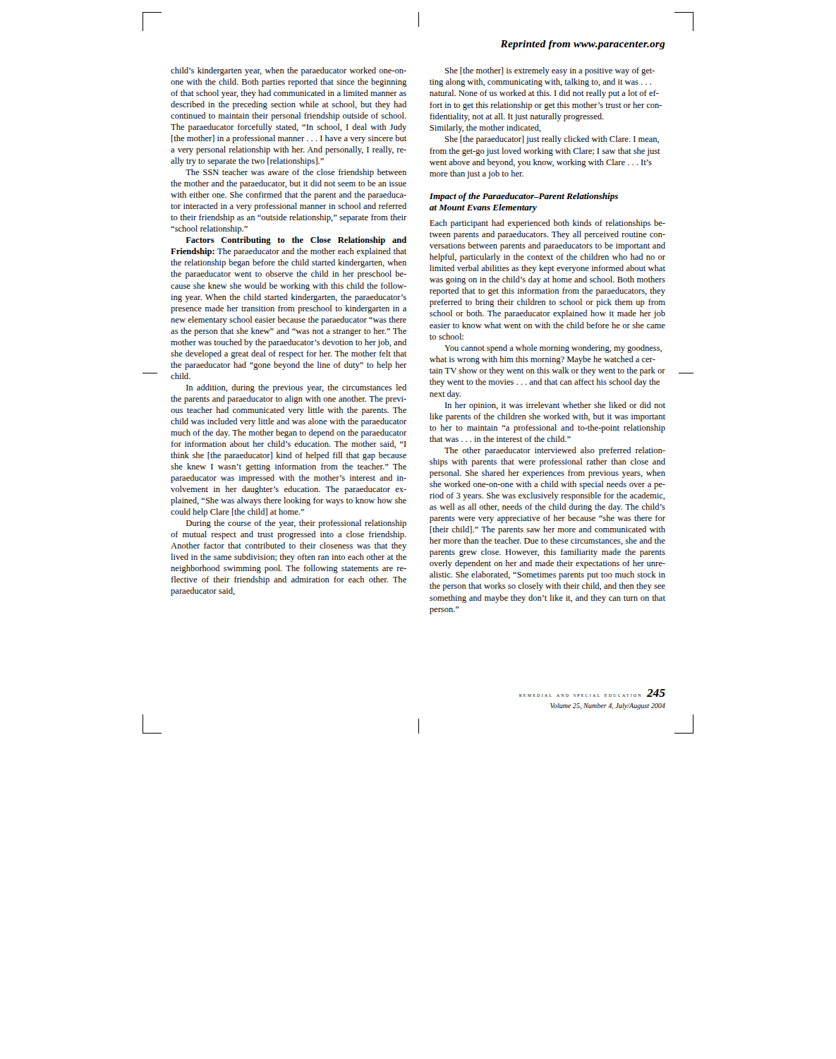Reprinted from www.paracenter.org
child’s kindergarten year, when the paraeducator worked one-on-one with the child. Both parties reported that since the beginning of that school year, they had communicated in a limited manner as described in the preceding section while at school, but they had continued to maintain their personal friendship outside of school. The paraeducator forcefully stated, “In school, I deal with Judy [the mother] in a professional manner . . . I have a very sincere but a very personal relationship with her. And personally, I really, really try to separate the two [relationships].”
The SSN teacher was aware of the close friendship between the mother and the paraeducator, but it did not seem to be an issue with either one. She confirmed that the parent and the paraeducator interacted in a very professional manner in school and referred to their friendship as an “outside relationship,” separate from their “school relationship.”
Factors Contributing to the Close Relationship and Friendship: The paraeducator and the mother each explained that the relationship began before the child started kindergarten, when the paraeducator went to observe the child in her preschool because she knew she would be working with this child the following year. When the child started kindergarten, the paraeducator’s presence made her transition from preschool to kindergarten in a new elementary school easier because the paraeducator “was there as the person that she knew” and “was not a stranger to her.” The mother was touched by the paraeducator’s devotion to her job, and she developed a great deal of respect for her. The mother felt that the paraeducator had “gone beyond the line of duty” to help her child.
In addition, during the previous year, the circumstances led the parents and paraeducator to align with one another. The previous teacher had communicated very little with the parents. The child was included very little and was alone with the paraeducator much of the day. The mother began to depend on the paraeducator for information about her child’s education. The mother said, “I think she [the paraeducator] kind of helped fill that gap because she knew I wasn’t getting information from the teacher.” The paraeducator was impressed with the mother’s interest and involvement in her daughter’s education. The paraeducator explained, “She was always there looking for ways to know how she could help Clare [the child] at home.”
During the course of the year, their professional relationship of mutual respect and trust progressed into a close friendship. Another factor that contributed to their closeness was that they lived in the same subdivision; they often ran into each other at the neighborhood swimming pool. The following statements are reflective of their friendship and admiration for each other. The paraeducator said,
She [the mother] is extremely easy in a positive way of getting along with, communicating with, talking to, and it was . . . natural. None of us worked at this. I did not really put a lot of effort in to get this relationship or get this mother’s trust or her confidentiality, not at all. It just naturally progressed.
Similarly, the mother indicated,
She [the paraeducator] just really clicked with Clare. I mean, from the get-go just loved working with Clare; I saw that she just went above and beyond, you know, working with Clare . . . It’s more than just a job to her.
Impact of the Paraeducator–Parent Relationships
at Mount Evans Elementary
Each participant had experienced both kinds of relationships between parents and paraeducators. They all perceived routine conversations between parents and paraeducators to be important and helpful, particularly in the context of the children who had no or limited verbal abilities as they kept everyone informed about what was going on in the child’s day at home and school. Both mothers reported that to get this information from the paraeducators, they preferred to bring their children to school or pick them up from school or both. The paraeducator explained how it made her job easier to know what went on with the child before he or she came to school:
You cannot spend a whole morning wondering, my goodness, what is wrong with him this morning? Maybe he watched a certain TV show or they went on this walk or they went to the park or they went to the movies . . . and that can affect his school day the next day.
In her opinion, it was irrelevant whether she liked or did not like parents of the children she worked with, but it was important to her to maintain “a professional and to-the-point relationship that was . . . in the interest of the child.”
The other paraeducator interviewed also preferred relationships with parents that were professional rather than close and personal. She shared her experiences from previous years, when she worked one-on-one with a child with special needs over a period of 3 years. She was exclusively responsible for the academic, as well as all other, needs of the child during the day. The child’s parents were very appreciative of her because “she was there for [their child].” The parents saw her more and communicated with her more than the teacher. Due to these circumstances, she and the parents grew close. However, this familiarity made the parents overly dependent on her and made their expectations of her unrealistic. She elaborated, “Sometimes parents put too much stock in the person that works so closely with their child, and then they see something and maybe they don’t like it, and they can turn on that person.”
remedial and special education 245 Volume 25, Number 4, July/August 2004